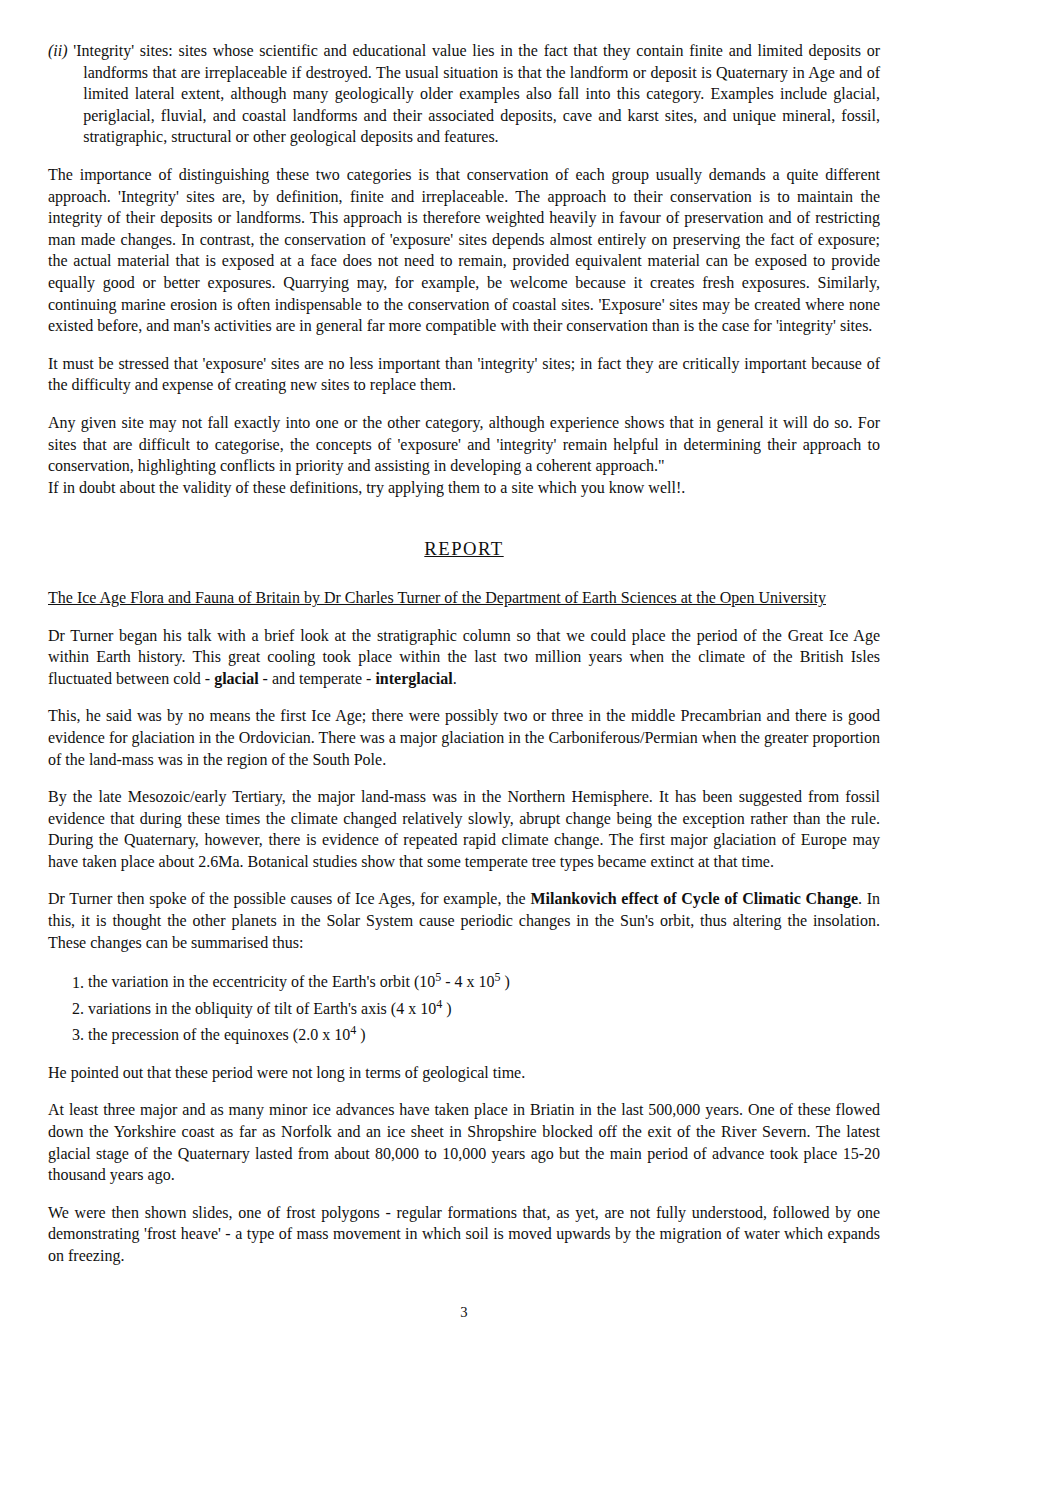(ii) 'Integrity' sites: sites whose scientific and educational value lies in the fact that they contain finite and limited deposits or landforms that are irreplaceable if destroyed. The usual situation is that the landform or deposit is Quaternary in Age and of limited lateral extent, although many geologically older examples also fall into this category. Examples include glacial, periglacial, fluvial, and coastal landforms and their associated deposits, cave and karst sites, and unique mineral, fossil, stratigraphic, structural or other geological deposits and features.
The importance of distinguishing these two categories is that conservation of each group usually demands a quite different approach. 'Integrity' sites are, by definition, finite and irreplaceable. The approach to their conservation is to maintain the integrity of their deposits or landforms. This approach is therefore weighted heavily in favour of preservation and of restricting man made changes. In contrast, the conservation of 'exposure' sites depends almost entirely on preserving the fact of exposure; the actual material that is exposed at a face does not need to remain, provided equivalent material can be exposed to provide equally good or better exposures. Quarrying may, for example, be welcome because it creates fresh exposures. Similarly, continuing marine erosion is often indispensable to the conservation of coastal sites. 'Exposure' sites may be created where none existed before, and man's activities are in general far more compatible with their conservation than is the case for 'integrity' sites.
It must be stressed that 'exposure' sites are no less important than 'integrity' sites; in fact they are critically important because of the difficulty and expense of creating new sites to replace them.
Any given site may not fall exactly into one or the other category, although experience shows that in general it will do so. For sites that are difficult to categorise, the concepts of 'exposure' and 'integrity' remain helpful in determining their approach to conservation, highlighting conflicts in priority and assisting in developing a coherent approach."
If in doubt about the validity of these definitions, try applying them to a site which you know well!.
REPORT
The Ice Age Flora and Fauna of Britain by Dr Charles Turner of the Department of Earth Sciences at the Open University
Dr Turner began his talk with a brief look at the stratigraphic column so that we could place the period of the Great Ice Age within Earth history. This great cooling took place within the last two million years when the climate of the British Isles fluctuated between cold - glacial - and temperate - interglacial.
This, he said was by no means the first Ice Age; there were possibly two or three in the middle Precambrian and there is good evidence for glaciation in the Ordovician. There was a major glaciation in the Carboniferous/Permian when the greater proportion of the land-mass was in the region of the South Pole.
By the late Mesozoic/early Tertiary, the major land-mass was in the Northern Hemisphere. It has been suggested from fossil evidence that during these times the climate changed relatively slowly, abrupt change being the exception rather than the rule. During the Quaternary, however, there is evidence of repeated rapid climate change. The first major glaciation of Europe may have taken place about 2.6Ma. Botanical studies show that some temperate tree types became extinct at that time.
Dr Turner then spoke of the possible causes of Ice Ages, for example, the Milankovich effect of Cycle of Climatic Change. In this, it is thought the other planets in the Solar System cause periodic changes in the Sun's orbit, thus altering the insolation. These changes can be summarised thus:
the variation in the eccentricity of the Earth's orbit (105 - 4 x 105 )
variations in the obliquity of tilt of Earth's axis (4 x 104 )
the precession of the equinoxes (2.0 x 104 )
He pointed out that these period were not long in terms of geological time.
At least three major and as many minor ice advances have taken place in Briatin in the last 500,000 years. One of these flowed down the Yorkshire coast as far as Norfolk and an ice sheet in Shropshire blocked off the exit of the River Severn. The latest glacial stage of the Quaternary lasted from about 80,000 to 10,000 years ago but the main period of advance took place 15-20 thousand years ago.
We were then shown slides, one of frost polygons - regular formations that, as yet, are not fully understood, followed by one demonstrating 'frost heave' - a type of mass movement in which soil is moved upwards by the migration of water which expands on freezing.
3